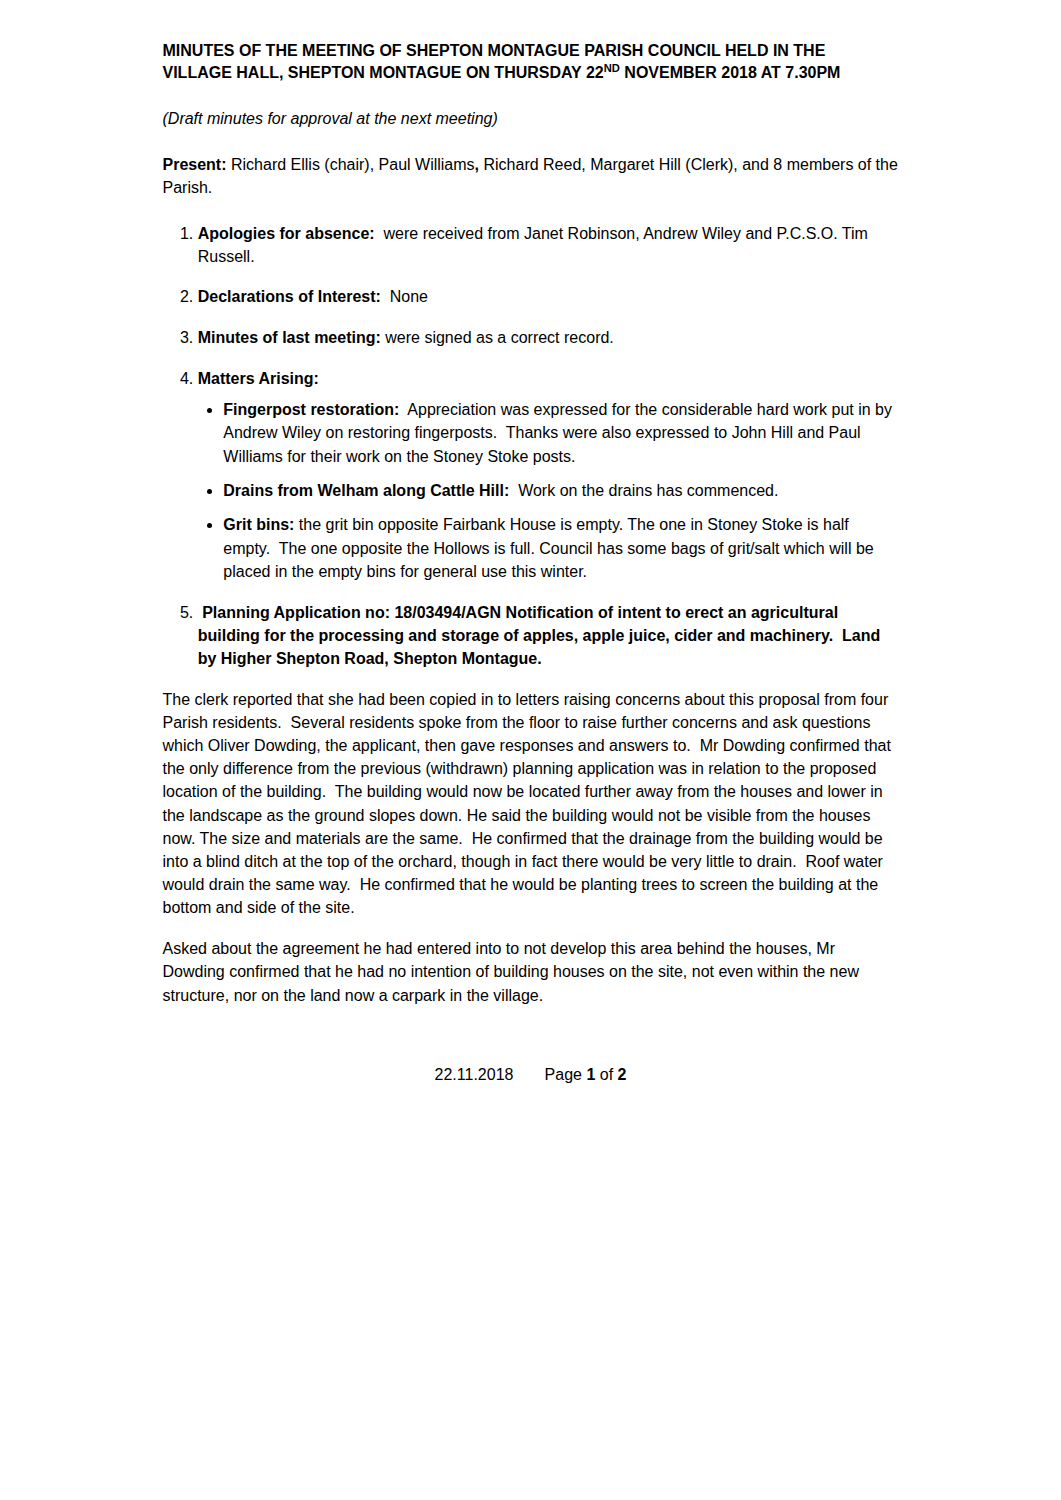Minutes of the Meeting of Shepton Montague Parish Council held in the Village Hall, Shepton Montague on Thursday 22nd November 2018 at 7.30pm
(Draft minutes for approval at the next meeting)
Present: Richard Ellis (chair), Paul Williams, Richard Reed, Margaret Hill (Clerk), and 8 members of the Parish.
Apologies for absence: were received from Janet Robinson, Andrew Wiley and P.C.S.O. Tim Russell.
Declarations of Interest: None
Minutes of last meeting: were signed as a correct record.
Matters Arising:
Fingerpost restoration: Appreciation was expressed for the considerable hard work put in by Andrew Wiley on restoring fingerposts. Thanks were also expressed to John Hill and Paul Williams for their work on the Stoney Stoke posts.
Drains from Welham along Cattle Hill: Work on the drains has commenced.
Grit bins: the grit bin opposite Fairbank House is empty. The one in Stoney Stoke is half empty. The one opposite the Hollows is full. Council has some bags of grit/salt which will be placed in the empty bins for general use this winter.
Planning Application no: 18/03494/AGN Notification of intent to erect an agricultural building for the processing and storage of apples, apple juice, cider and machinery. Land by Higher Shepton Road, Shepton Montague.
The clerk reported that she had been copied in to letters raising concerns about this proposal from four Parish residents. Several residents spoke from the floor to raise further concerns and ask questions which Oliver Dowding, the applicant, then gave responses and answers to. Mr Dowding confirmed that the only difference from the previous (withdrawn) planning application was in relation to the proposed location of the building. The building would now be located further away from the houses and lower in the landscape as the ground slopes down. He said the building would not be visible from the houses now. The size and materials are the same. He confirmed that the drainage from the building would be into a blind ditch at the top of the orchard, though in fact there would be very little to drain. Roof water would drain the same way. He confirmed that he would be planting trees to screen the building at the bottom and side of the site.
Asked about the agreement he had entered into to not develop this area behind the houses, Mr Dowding confirmed that he had no intention of building houses on the site, not even within the new structure, nor on the land now a carpark in the village.
22.11.2018 Page 1 of 2